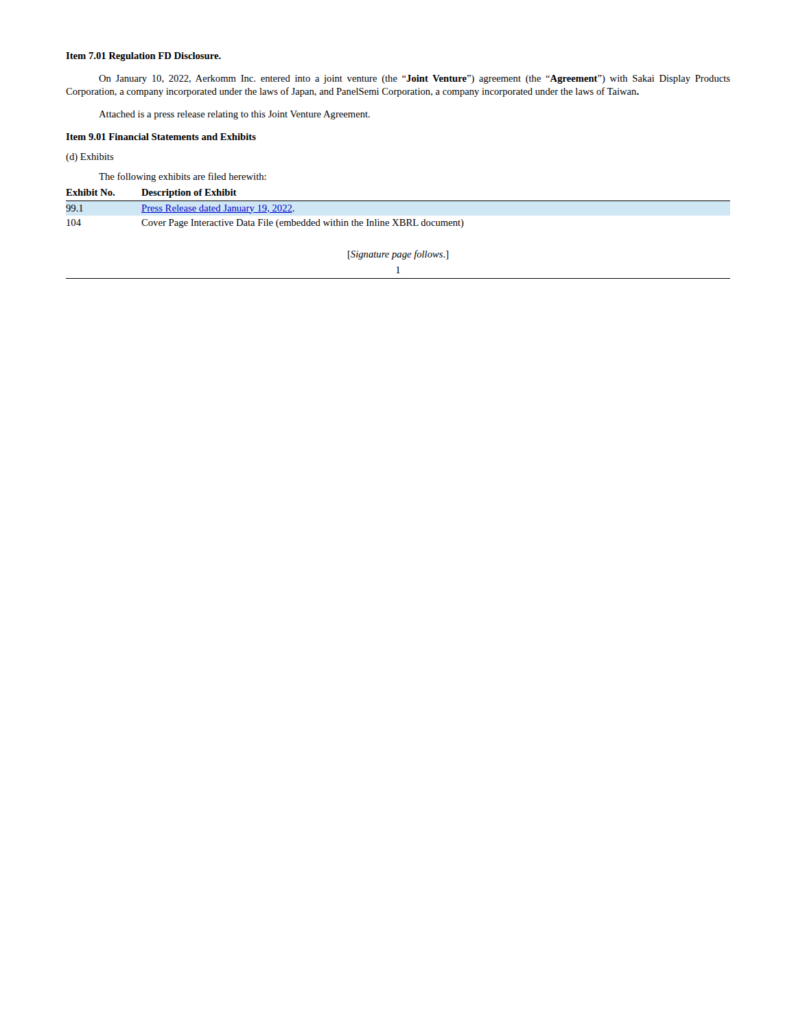Item 7.01 Regulation FD Disclosure.
On January 10, 2022, Aerkomm Inc. entered into a joint venture (the “Joint Venture”) agreement (the “Agreement”) with Sakai Display Products Corporation, a company incorporated under the laws of Japan, and PanelSemi Corporation, a company incorporated under the laws of Taiwan.
Attached is a press release relating to this Joint Venture Agreement.
Item 9.01 Financial Statements and Exhibits
(d) Exhibits
The following exhibits are filed herewith:
| Exhibit No. | Description of Exhibit |
| --- | --- |
| 99.1 | Press Release dated January 19, 2022 . |
| 104 | Cover Page Interactive Data File (embedded within the Inline XBRL document) |
[Signature page follows.]
1